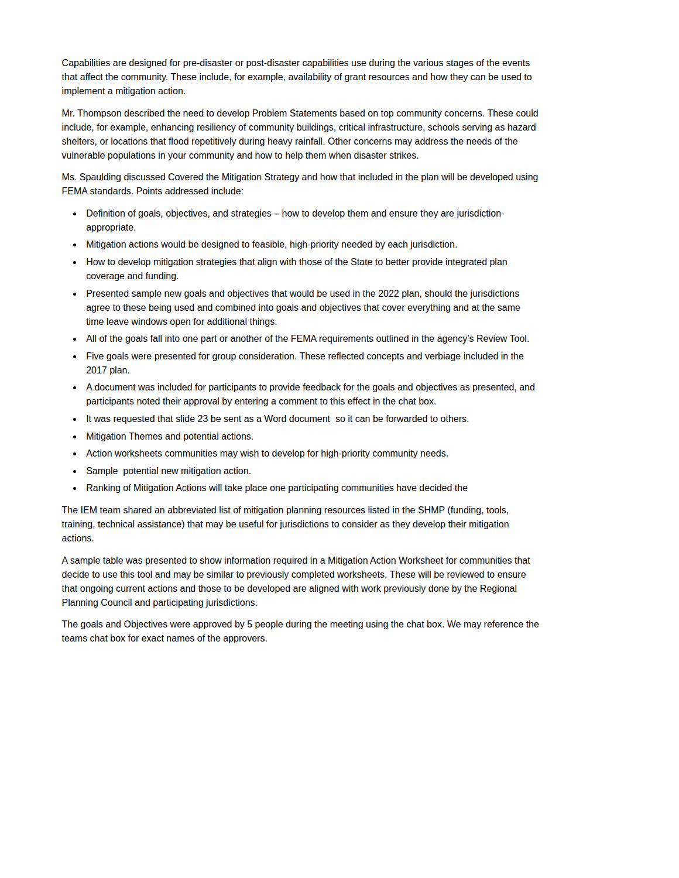Capabilities are designed for pre-disaster or post-disaster capabilities use during the various stages of the events that affect the community. These include, for example, availability of grant resources and how they can be used to implement a mitigation action.
Mr. Thompson described the need to develop Problem Statements based on top community concerns. These could include, for example, enhancing resiliency of community buildings, critical infrastructure, schools serving as hazard shelters, or locations that flood repetitively during heavy rainfall. Other concerns may address the needs of the vulnerable populations in your community and how to help them when disaster strikes.
Ms. Spaulding discussed Covered the Mitigation Strategy and how that included in the plan will be developed using FEMA standards. Points addressed include:
Definition of goals, objectives, and strategies – how to develop them and ensure they are jurisdiction-appropriate.
Mitigation actions would be designed to feasible, high-priority needed by each jurisdiction.
How to develop mitigation strategies that align with those of the State to better provide integrated plan coverage and funding.
Presented sample new goals and objectives that would be used in the 2022 plan, should the jurisdictions agree to these being used and combined into goals and objectives that cover everything and at the same time leave windows open for additional things.
All of the goals fall into one part or another of the FEMA requirements outlined in the agency’s Review Tool.
Five goals were presented for group consideration. These reflected concepts and verbiage included in the 2017 plan.
A document was included for participants to provide feedback for the goals and objectives as presented, and participants noted their approval by entering a comment to this effect in the chat box.
It was requested that slide 23 be sent as a Word document so it can be forwarded to others.
Mitigation Themes and potential actions.
Action worksheets communities may wish to develop for high-priority community needs.
Sample potential new mitigation action.
Ranking of Mitigation Actions will take place one participating communities have decided the
The IEM team shared an abbreviated list of mitigation planning resources listed in the SHMP (funding, tools, training, technical assistance) that may be useful for jurisdictions to consider as they develop their mitigation actions.
A sample table was presented to show information required in a Mitigation Action Worksheet for communities that decide to use this tool and may be similar to previously completed worksheets. These will be reviewed to ensure that ongoing current actions and those to be developed are aligned with work previously done by the Regional Planning Council and participating jurisdictions.
The goals and Objectives were approved by 5 people during the meeting using the chat box. We may reference the teams chat box for exact names of the approvers.